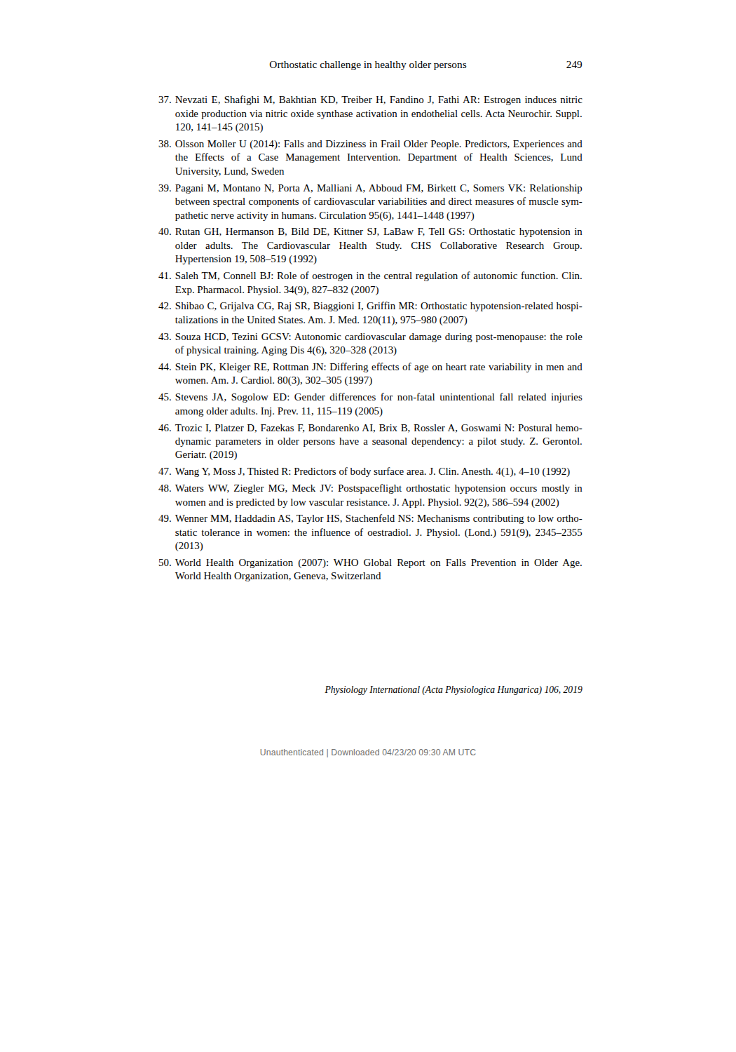Orthostatic challenge in healthy older persons 249
Nevzati E, Shafighi M, Bakhtian KD, Treiber H, Fandino J, Fathi AR: Estrogen induces nitric oxide production via nitric oxide synthase activation in endothelial cells. Acta Neurochir. Suppl. 120, 141–145 (2015)
Olsson Moller U (2014): Falls and Dizziness in Frail Older People. Predictors, Experiences and the Effects of a Case Management Intervention. Department of Health Sciences, Lund University, Lund, Sweden
Pagani M, Montano N, Porta A, Malliani A, Abboud FM, Birkett C, Somers VK: Relationship between spectral components of cardiovascular variabilities and direct measures of muscle sympathetic nerve activity in humans. Circulation 95(6), 1441–1448 (1997)
Rutan GH, Hermanson B, Bild DE, Kittner SJ, LaBaw F, Tell GS: Orthostatic hypotension in older adults. The Cardiovascular Health Study. CHS Collaborative Research Group. Hypertension 19, 508–519 (1992)
Saleh TM, Connell BJ: Role of oestrogen in the central regulation of autonomic function. Clin. Exp. Pharmacol. Physiol. 34(9), 827–832 (2007)
Shibao C, Grijalva CG, Raj SR, Biaggioni I, Griffin MR: Orthostatic hypotension-related hospitalizations in the United States. Am. J. Med. 120(11), 975–980 (2007)
Souza HCD, Tezini GCSV: Autonomic cardiovascular damage during post-menopause: the role of physical training. Aging Dis 4(6), 320–328 (2013)
Stein PK, Kleiger RE, Rottman JN: Differing effects of age on heart rate variability in men and women. Am. J. Cardiol. 80(3), 302–305 (1997)
Stevens JA, Sogolow ED: Gender differences for non-fatal unintentional fall related injuries among older adults. Inj. Prev. 11, 115–119 (2005)
Trozic I, Platzer D, Fazekas F, Bondarenko AI, Brix B, Rossler A, Goswami N: Postural hemodynamic parameters in older persons have a seasonal dependency: a pilot study. Z. Gerontol. Geriatr. (2019)
Wang Y, Moss J, Thisted R: Predictors of body surface area. J. Clin. Anesth. 4(1), 4–10 (1992)
Waters WW, Ziegler MG, Meck JV: Postspaceflight orthostatic hypotension occurs mostly in women and is predicted by low vascular resistance. J. Appl. Physiol. 92(2), 586–594 (2002)
Wenner MM, Haddadin AS, Taylor HS, Stachenfeld NS: Mechanisms contributing to low orthostatic tolerance in women: the influence of oestradiol. J. Physiol. (Lond.) 591(9), 2345–2355 (2013)
World Health Organization (2007): WHO Global Report on Falls Prevention in Older Age. World Health Organization, Geneva, Switzerland
Physiology International (Acta Physiologica Hungarica) 106, 2019
Unauthenticated | Downloaded 04/23/20 09:30 AM UTC